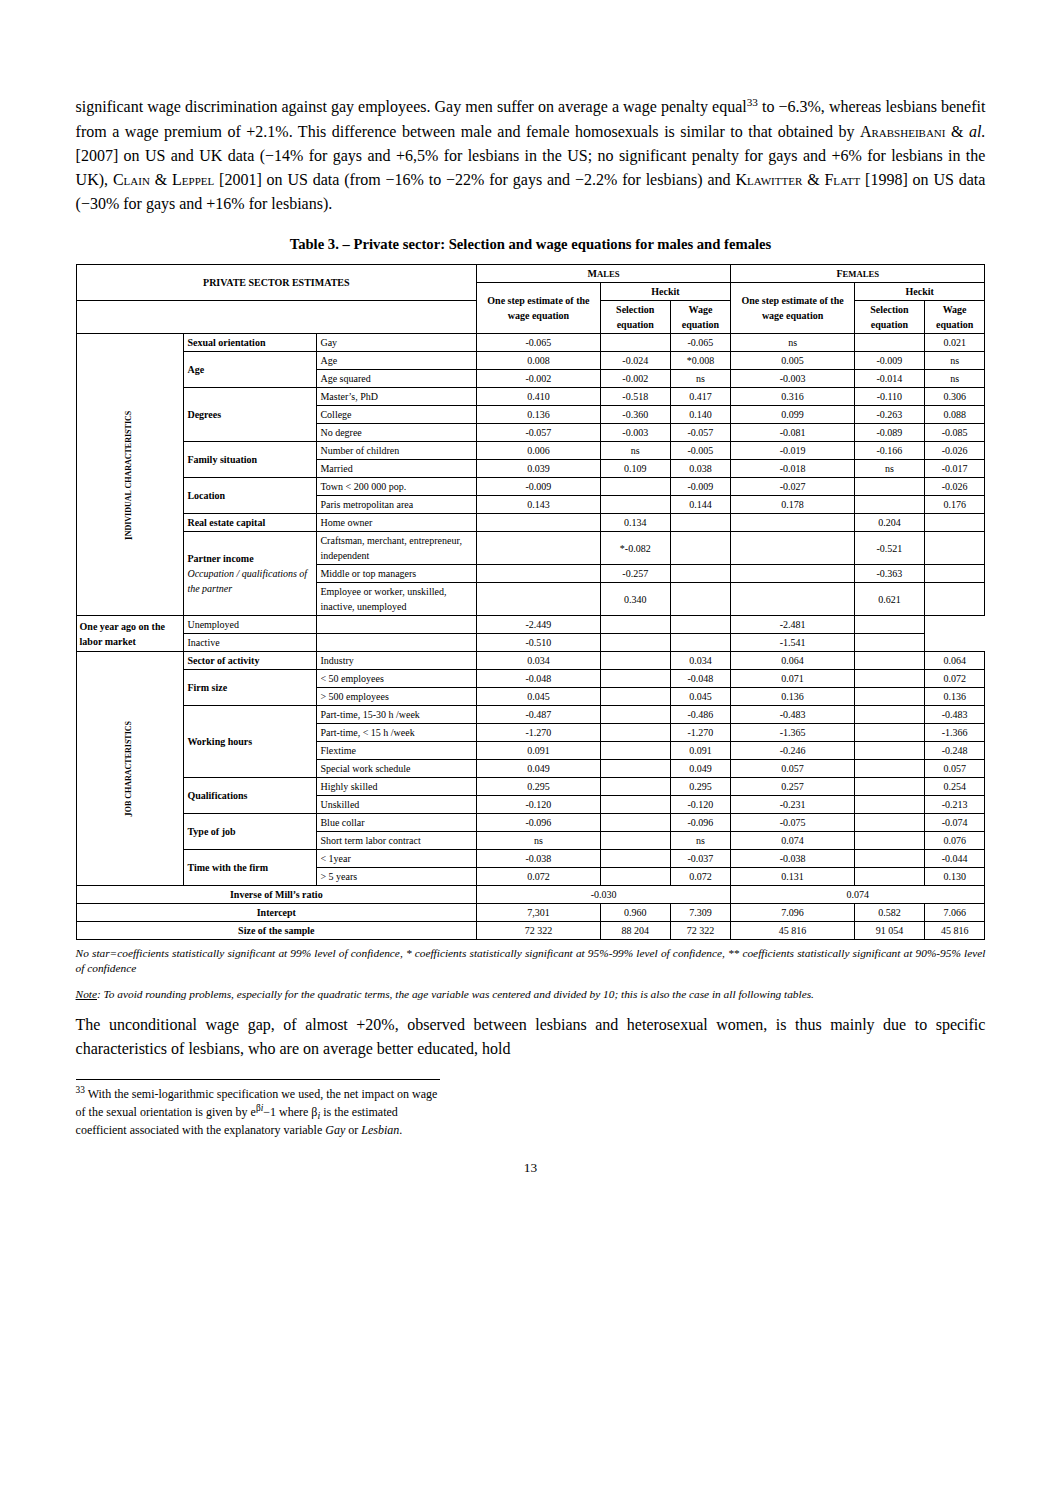significant wage discrimination against gay employees. Gay men suffer on average a wage penalty equal33 to −6.3%, whereas lesbians benefit from a wage premium of +2.1%. This difference between male and female homosexuals is similar to that obtained by Arabsheibani & al. [2007] on US and UK data (−14% for gays and +6,5% for lesbians in the US; no significant penalty for gays and +6% for lesbians in the UK), Clain & Leppel [2001] on US data (from −16% to −22% for gays and −2.2% for lesbians) and Klawitter & Flatt [1998] on US data (−30% for gays and +16% for lesbians).
Table 3. – Private sector: Selection and wage equations for males and females
| PRIVATE SECTOR ESTIMATES | M ALES | F EMALES |
| --- | --- | --- |
| One step estimate of the wage equation | Heckit | One step estimate of the wage equation | Heckit |
| | Selection equation | Wage equation | Selection equation | Wage equation |
| I NDIVIDUAL CHARACTERISTICS | Sexual orientation | Gay | -0.065 | | -0.065 | ns | | 0.021 |
| Age | Age | 0.008 | -0.024 | *0.008 | 0.005 | -0.009 | ns |
| Age squared | -0.002 | -0.002 | ns | -0.003 | -0.014 | ns |
| Degrees | Master’s, PhD | 0.410 | -0.518 | 0.417 | 0.316 | -0.110 | 0.306 |
| College | 0.136 | -0.360 | 0.140 | 0.099 | -0.263 | 0.088 |
| No degree | -0.057 | -0.003 | -0.057 | -0.081 | -0.089 | -0.085 |
| Family situation | Number of children | 0.006 | ns | -0.005 | -0.019 | -0.166 | -0.026 |
| Married | 0.039 | 0.109 | 0.038 | -0.018 | ns | -0.017 |
| Location | Town < 200 000 pop. | -0.009 | | -0.009 | -0.027 | | -0.026 |
| Paris metropolitan area | 0.143 | | 0.144 | 0.178 | | 0.176 |
| Real estate capital | Home owner | | 0.134 | | | 0.204 | |
| Partner income Occupation / qualifications of the partner | Craftsman, merchant, entrepreneur, independent | | *-0.082 | | | -0.521 | |
| Middle or top managers | | -0.257 | | | -0.363 | |
| Employee or worker, unskilled, inactive, unemployed | | 0.340 | | | 0.621 | |
| One year ago on the labor market | Unemployed | | -2.449 | | | -2.481 | |
| Inactive | | -0.510 | | | -1.541 | |
| J OB CHARACTERISTICS | Sector of activity | Industry | 0.034 | | 0.034 | 0.064 | | 0.064 |
| Firm size | < 50 employees | -0.048 | | -0.048 | 0.071 | | 0.072 |
| > 500 employees | 0.045 | | 0.045 | 0.136 | | 0.136 |
| Working hours | Part-time, 15-30 h /week | -0.487 | | -0.486 | -0.483 | | -0.483 |
| Part-time, < 15 h /week | -1.270 | | -1.270 | -1.365 | | -1.366 |
| Flextime | 0.091 | | 0.091 | -0.246 | | -0.248 |
| Special work schedule | 0.049 | | 0.049 | 0.057 | | 0.057 |
| Qualifications | Highly skilled | 0.295 | | 0.295 | 0.257 | | 0.254 |
| Unskilled | -0.120 | | -0.120 | -0.231 | | -0.213 |
| Type of job | Blue collar | -0.096 | | -0.096 | -0.075 | | -0.074 |
| Short term labor contract | ns | | ns | 0.074 | | 0.076 |
| Time with the firm | < 1year | -0.038 | | -0.037 | -0.038 | | -0.044 |
| > 5 years | 0.072 | | 0.072 | 0.131 | | 0.130 |
| Inverse of Mill’s ratio | -0.030 | 0.074 |
| Intercept | 7,301 | 0.960 | 7.309 | 7.096 | 0.582 | 7.066 |
| Size of the sample | 72 322 | 88 204 | 72 322 | 45 816 | 91 054 | 45 816 |
No star=coefficients statistically significant at 99% level of confidence, * coefficients statistically significant at 95%-99% level of confidence, ** coefficients statistically significant at 90%-95% level of confidence
Note: To avoid rounding problems, especially for the quadratic terms, the age variable was centered and divided by 10; this is also the case in all following tables.
The unconditional wage gap, of almost +20%, observed between lesbians and heterosexual women, is thus mainly due to specific characteristics of lesbians, who are on average better educated, hold
33 With the semi-logarithmic specification we used, the net impact on wage of the sexual orientation is given by eβi−1 where βi is the estimated coefficient associated with the explanatory variable Gay or Lesbian.
13